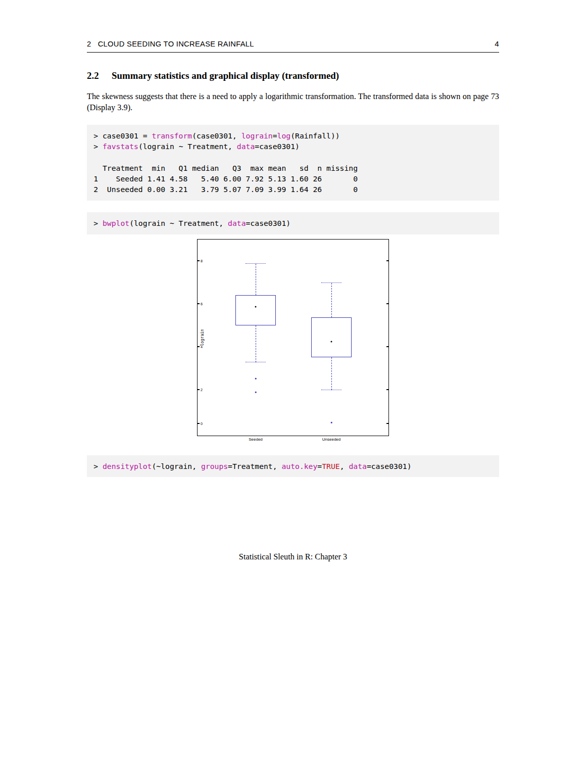2 CLOUD SEEDING TO INCREASE RAINFALL 4
2.2 Summary statistics and graphical display (transformed)
The skewness suggests that there is a need to apply a logarithmic transformation. The transformed data is shown on page 73 (Display 3.9).
> case0301 = transform(case0301, lograin=log(Rainfall))
> favstats(lograin ~ Treatment, data=case0301)

  Treatment  min   Q1 median   Q3  max mean   sd  n missing
1    Seeded 1.41 4.58   5.40 6.00 7.92 5.13 1.60 26       0
2  Unseeded 0.00 3.21   3.79 5.07 7.09 3.99 1.64 26       0
> bwplot(lograin ~ Treatment, data=case0301)
lograin
8
6
4
2
0
Seeded
Unseeded
> densityplot(~lograin, groups=Treatment, auto.key=TRUE, data=case0301)
Statistical Sleuth in R: Chapter 3